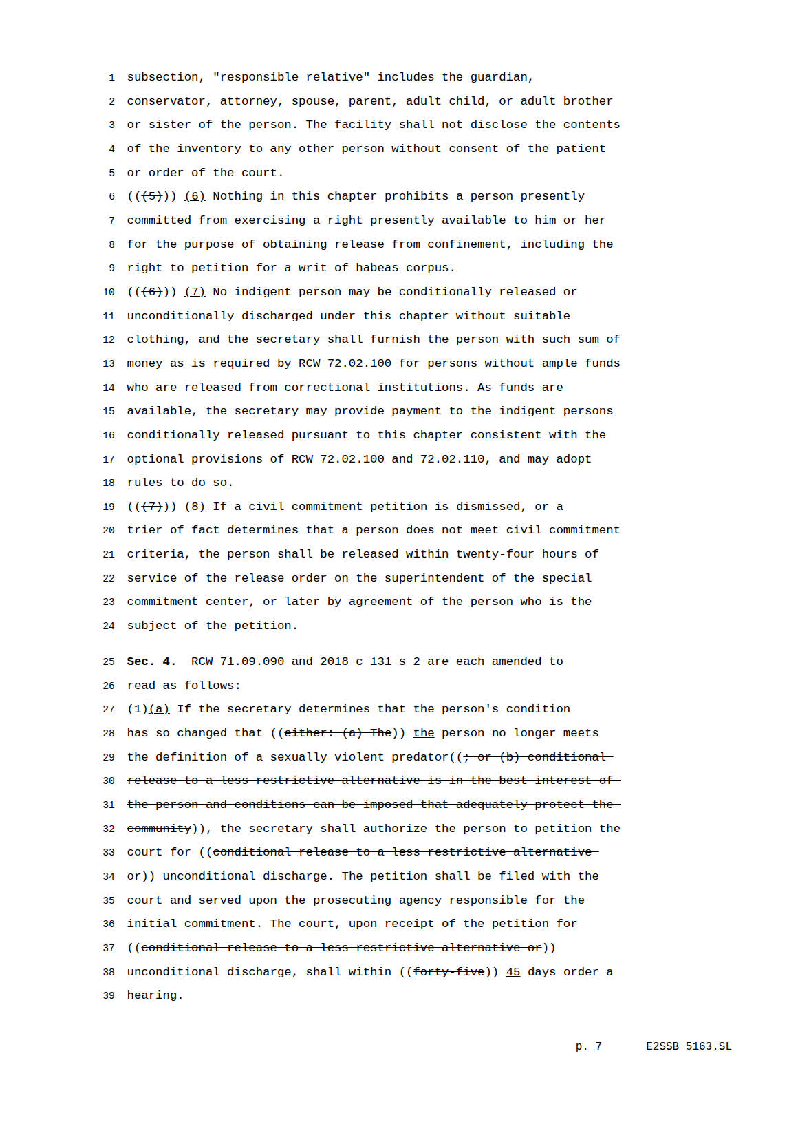1 subsection, "responsible relative" includes the guardian,
2 conservator, attorney, spouse, parent, adult child, or adult brother
3 or sister of the person. The facility shall not disclose the contents
4 of the inventory to any other person without consent of the patient
5 or order of the court.
6(((5))) (6) Nothing in this chapter prohibits a person presently
7 committed from exercising a right presently available to him or her
8 for the purpose of obtaining release from confinement, including the
9 right to petition for a writ of habeas corpus.
10(((6))) (7) No indigent person may be conditionally released or
11 unconditionally discharged under this chapter without suitable
12 clothing, and the secretary shall furnish the person with such sum of
13 money as is required by RCW 72.02.100 for persons without ample funds
14 who are released from correctional institutions. As funds are
15 available, the secretary may provide payment to the indigent persons
16 conditionally released pursuant to this chapter consistent with the
17 optional provisions of RCW 72.02.100 and 72.02.110, and may adopt
18 rules to do so.
19(((7))) (8) If a civil commitment petition is dismissed, or a
20 trier of fact determines that a person does not meet civil commitment
21 criteria, the person shall be released within twenty-four hours of
22 service of the release order on the superintendent of the special
23 commitment center, or later by agreement of the person who is the
24 subject of the petition.
25 Sec. 4. RCW 71.09.090 and 2018 c 131 s 2 are each amended to
26 read as follows:
27(1)(a) If the secretary determines that the person's condition
28 has so changed that ((either: (a) The)) the person no longer meets
29 the definition of a sexually violent predator((; or (b) conditional
30 release to a less restrictive alternative is in the best interest of
31 the person and conditions can be imposed that adequately protect the
32 community)), the secretary shall authorize the person to petition the
33 court for ((conditional release to a less restrictive alternative
34 or)) unconditional discharge. The petition shall be filed with the
35 court and served upon the prosecuting agency responsible for the
36 initial commitment. The court, upon receipt of the petition for
37((conditional release to a less restrictive alternative or))
38 unconditional discharge, shall within ((forty-five)) 45 days order a
39 hearing.
p. 7 E2SSB 5163.SL